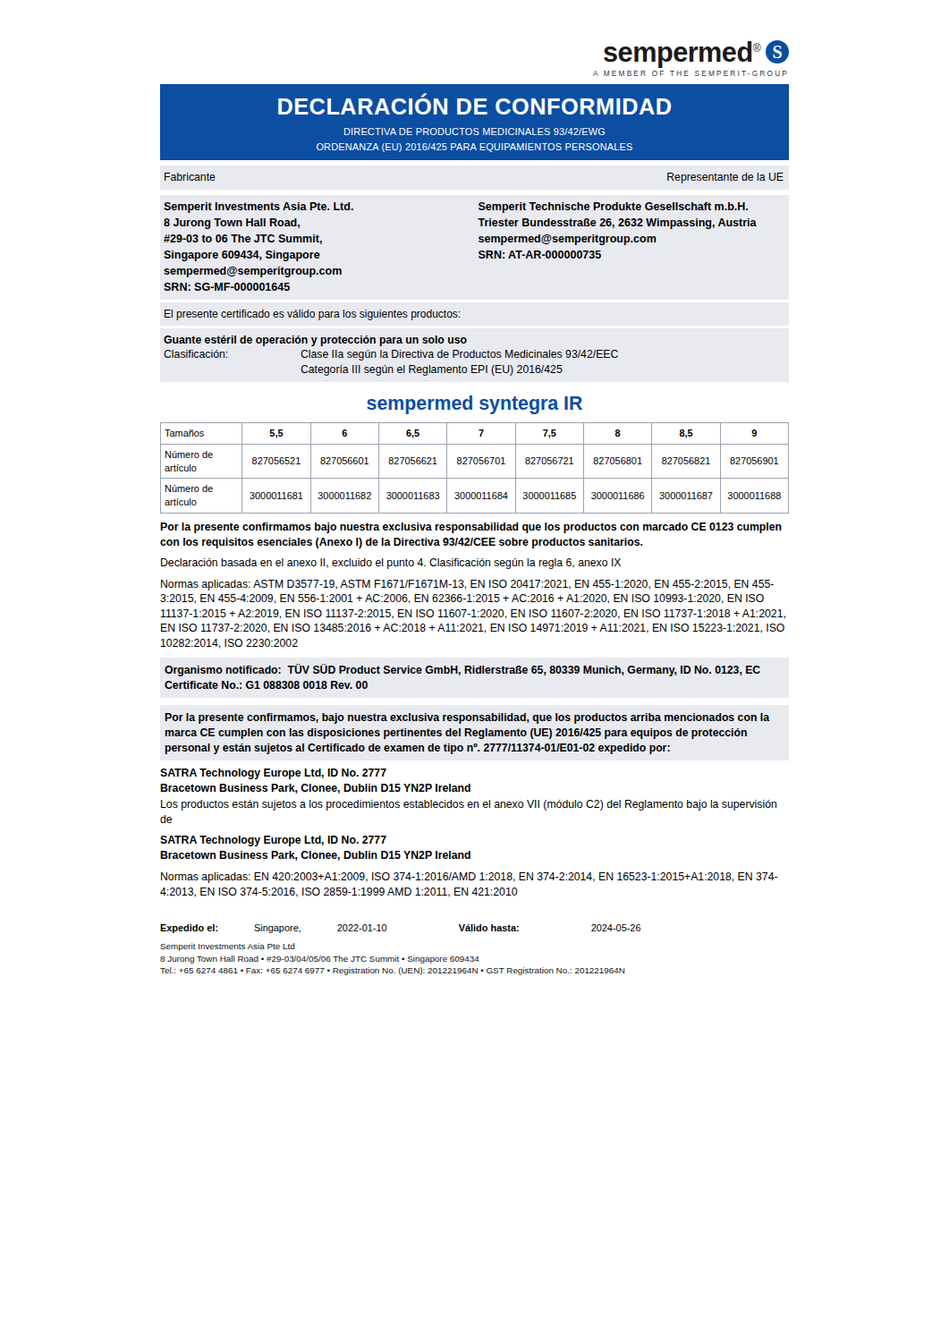sempermed®S
A MEMBER OF THE SEMPERIT-GROUP
DECLARACIÓN DE CONFORMIDAD
DIRECTIVA DE PRODUCTOS MEDICINALES 93/42/EWG
ORDENANZA (EU) 2016/425 PARA EQUIPAMIENTOS PERSONALES
Fabricante
Representante de la UE
Semperit Investments Asia Pte. Ltd.
8 Jurong Town Hall Road,
#29-03 to 06 The JTC Summit,
Singapore 609434, Singapore
sempermed@semperitgroup.com
SRN: SG-MF-000001645
Semperit Technische Produkte Gesellschaft m.b.H.
Triester Bundesstraße 26, 2632 Wimpassing, Austria
sempermed@semperitgroup.com
SRN: AT-AR-000000735
El presente certificado es válido para los siguientes productos:
Guante estéril de operación y protección para un solo uso
Clasificación:
Clase IIa según la Directiva de Productos Medicinales 93/42/EEC
Categoría III según el Reglamento EPI (EU) 2016/425
sempermed syntegra IR
| Tamaños | 5,5 | 6 | 6,5 | 7 | 7,5 | 8 | 8,5 | 9 |
| --- | --- | --- | --- | --- | --- | --- | --- | --- |
| Número de artículo | 827056521 | 827056601 | 827056621 | 827056701 | 827056721 | 827056801 | 827056821 | 827056901 |
| Número de artículo | 3000011681 | 3000011682 | 3000011683 | 3000011684 | 3000011685 | 3000011686 | 3000011687 | 3000011688 |
Por la presente confirmamos bajo nuestra exclusiva responsabilidad que los productos con marcado CE 0123 cumplen con los requisitos esenciales (Anexo I) de la Directiva 93/42/CEE sobre productos sanitarios.
Declaración basada en el anexo II, excluido el punto 4. Clasificación según la regla 6, anexo IX
Normas aplicadas: ASTM D3577-19, ASTM F1671/F1671M-13, EN ISO 20417:2021, EN 455-1:2020, EN 455-2:2015, EN 455-3:2015, EN 455-4:2009, EN 556-1:2001 + AC:2006, EN 62366-1:2015 + AC:2016 + A1:2020, EN ISO 10993-1:2020, EN ISO 11137-1:2015 + A2:2019, EN ISO 11137-2:2015, EN ISO 11607-1:2020, EN ISO 11607-2:2020, EN ISO 11737-1:2018 + A1:2021, EN ISO 11737-2:2020, EN ISO 13485:2016 + AC:2018 + A11:2021, EN ISO 14971:2019 + A11:2021, EN ISO 15223-1:2021, ISO 10282:2014, ISO 2230:2002
Organismo notificado: TÜV SÜD Product Service GmbH, Ridlerstraße 65, 80339 Munich, Germany, ID No. 0123, EC Certificate No.: G1 088308 0018 Rev. 00
Por la presente confirmamos, bajo nuestra exclusiva responsabilidad, que los productos arriba mencionados con la marca CE cumplen con las disposiciones pertinentes del Reglamento (UE) 2016/425 para equipos de protección personal y están sujetos al Certificado de examen de tipo nº. 2777/11374-01/E01-02 expedido por:
SATRA Technology Europe Ltd, ID No. 2777
Bracetown Business Park, Clonee, Dublin D15 YN2P Ireland
Los productos están sujetos a los procedimientos establecidos en el anexo VII (módulo C2) del Reglamento bajo la supervisión de
SATRA Technology Europe Ltd, ID No. 2777
Bracetown Business Park, Clonee, Dublin D15 YN2P Ireland
Normas aplicadas: EN 420:2003+A1:2009, ISO 374-1:2016/AMD 1:2018, EN 374-2:2014, EN 16523-1:2015+A1:2018, EN 374-4:2013, EN ISO 374-5:2016, ISO 2859-1:1999 AMD 1:2011, EN 421:2010
Expedido el: Singapore, 2022-01-10 Válido hasta: 2024-05-26
Semperit Investments Asia Pte Ltd
8 Jurong Town Hall Road • #29-03/04/05/06 The JTC Summit • Singapore 609434
Tel.: +65 6274 4861 • Fax: +65 6274 6977 • Registration No. (UEN): 201221964N • GST Registration No.: 201221964N